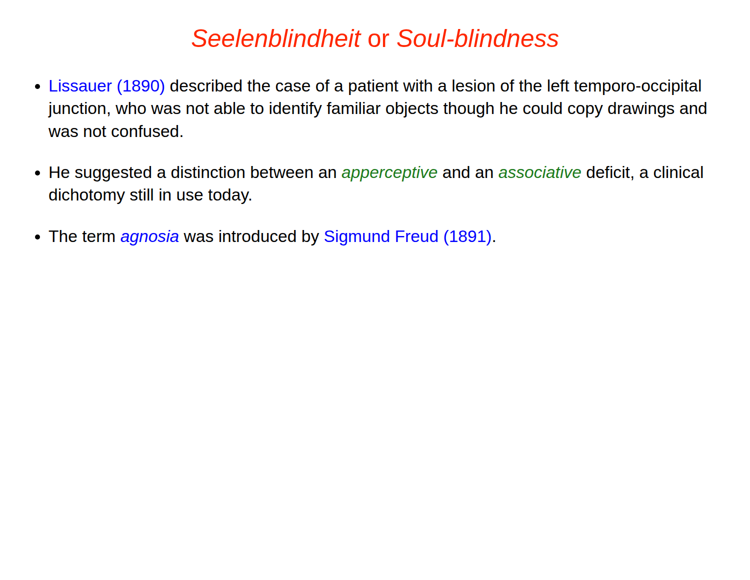Seelenblindheit or Soul-blindness
Lissauer (1890) described the case of a patient with a lesion of the left temporo-occipital junction, who was not able to identify familiar objects though he could copy drawings and was not confused.
He suggested a distinction between an apperceptive and an associative deficit, a clinical dichotomy still in use today.
The term agnosia was introduced by Sigmund Freud (1891).